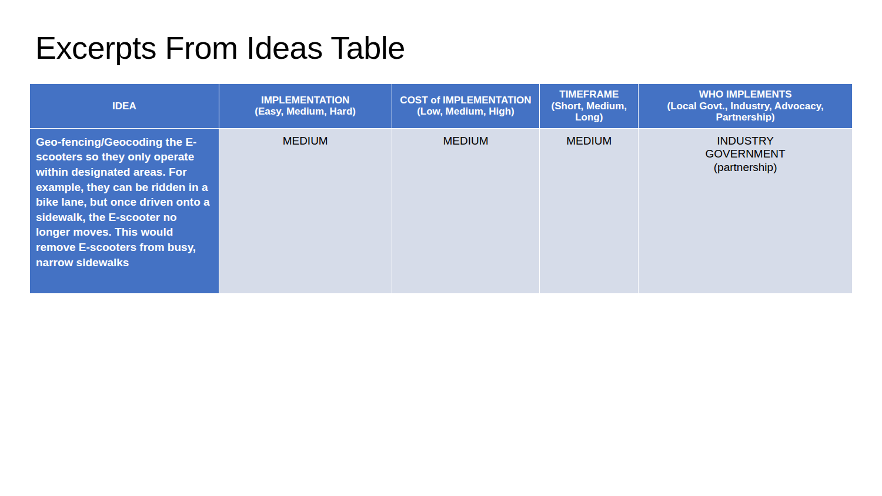Excerpts From Ideas Table
| IDEA | IMPLEMENTATION (Easy, Medium, Hard) | COST of IMPLEMENTATION (Low, Medium, High) | TIMEFRAME (Short, Medium, Long) | WHO IMPLEMENTS (Local Govt., Industry, Advocacy, Partnership) |
| --- | --- | --- | --- | --- |
| Geo-fencing/Geocoding the E-scooters so they only operate within designated areas. For example, they can be ridden in a bike lane, but once driven onto a sidewalk, the E-scooter no longer moves. This would remove E-scooters from busy, narrow sidewalks | MEDIUM | MEDIUM | MEDIUM | INDUSTRY GOVERNMENT (partnership) |